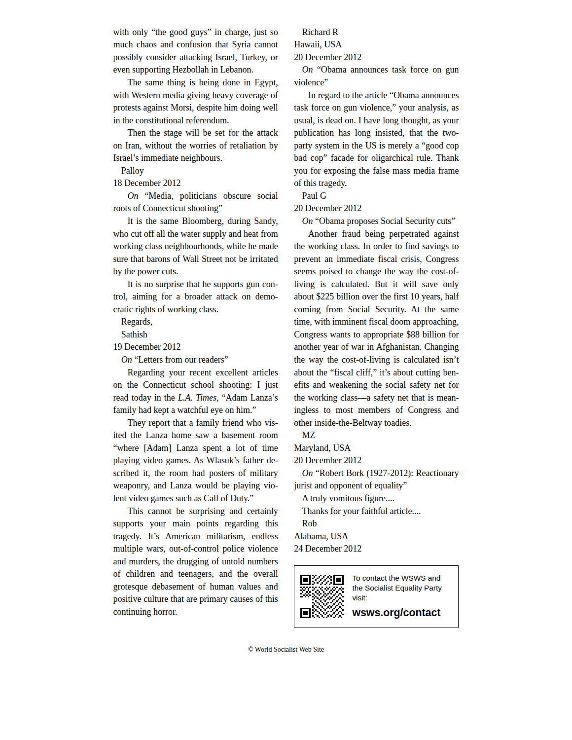with only “the good guys” in charge, just so much chaos and confusion that Syria cannot possibly consider attacking Israel, Turkey, or even supporting Hezbollah in Lebanon.
The same thing is being done in Egypt, with Western media giving heavy coverage of protests against Morsi, despite him doing well in the constitutional referendum.
Then the stage will be set for the attack on Iran, without the worries of retaliation by Israel’s immediate neighbours.
Palloy
18 December 2012
On “Media, politicians obscure social roots of Connecticut shooting”
It is the same Bloomberg, during Sandy, who cut off all the water supply and heat from working class neighbourhoods, while he made sure that barons of Wall Street not be irritated by the power cuts.
It is no surprise that he supports gun control, aiming for a broader attack on democratic rights of working class.
Regards,
Sathish
19 December 2012
On “Letters from our readers”
Regarding your recent excellent articles on the Connecticut school shooting: I just read today in the L.A. Times, “Adam Lanza’s family had kept a watchful eye on him.”
They report that a family friend who visited the Lanza home saw a basement room “where [Adam] Lanza spent a lot of time playing video games. As Wlasuk’s father described it, the room had posters of military weaponry, and Lanza would be playing violent video games such as Call of Duty.”
This cannot be surprising and certainly supports your main points regarding this tragedy. It’s American militarism, endless multiple wars, out-of-control police violence and murders, the drugging of untold numbers of children and teenagers, and the overall grotesque debasement of human values and positive culture that are primary causes of this continuing horror.
Richard R
Hawaii, USA
20 December 2012
On “Obama announces task force on gun violence”
In regard to the article “Obama announces task force on gun violence,” your analysis, as usual, is dead on. I have long thought, as your publication has long insisted, that the two-party system in the US is merely a “good cop bad cop” facade for oligarchical rule. Thank you for exposing the false mass media frame of this tragedy.
Paul G
20 December 2012
On “Obama proposes Social Security cuts”
Another fraud being perpetrated against the working class. In order to find savings to prevent an immediate fiscal crisis, Congress seems poised to change the way the cost-of-living is calculated. But it will save only about $225 billion over the first 10 years, half coming from Social Security. At the same time, with imminent fiscal doom approaching, Congress wants to appropriate $88 billion for another year of war in Afghanistan. Changing the way the cost-of-living is calculated isn’t about the “fiscal cliff,” it’s about cutting benefits and weakening the social safety net for the working class—a safety net that is meaningless to most members of Congress and other inside-the-Beltway toadies.
MZ
Maryland, USA
20 December 2012
On “Robert Bork (1927-2012): Reactionary jurist and opponent of equality”
A truly vomitous figure....
Thanks for your faithful article....
Rob
Alabama, USA
24 December 2012
To contact the WSWS and the Socialist Equality Party visit: wsws.org/contact
© World Socialist Web Site